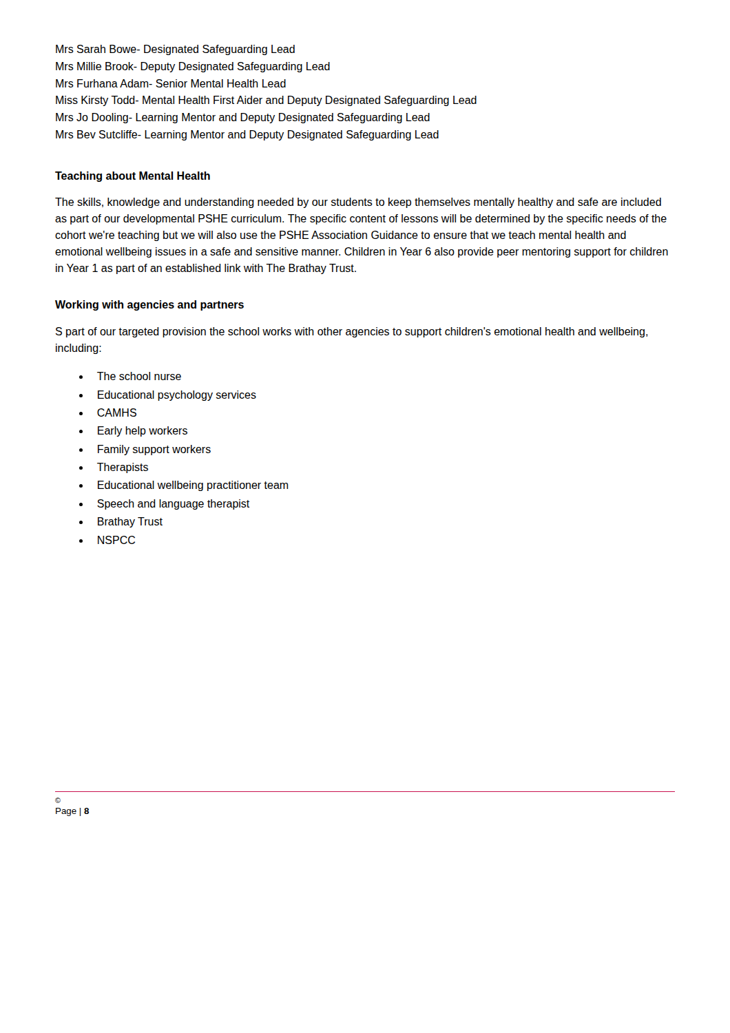Mrs Sarah Bowe- Designated Safeguarding Lead
Mrs Millie Brook- Deputy Designated Safeguarding Lead
Mrs Furhana Adam- Senior Mental Health Lead
Miss Kirsty Todd- Mental Health First Aider and Deputy Designated Safeguarding Lead
Mrs Jo Dooling- Learning Mentor and Deputy Designated Safeguarding Lead
Mrs Bev Sutcliffe- Learning Mentor and Deputy Designated Safeguarding Lead
Teaching about Mental Health
The skills, knowledge and understanding needed by our students to keep themselves mentally healthy and safe are included as part of our developmental PSHE curriculum. The specific content of lessons will be determined by the specific needs of the cohort we're teaching but we will also use the PSHE Association Guidance to ensure that we teach mental health and emotional wellbeing issues in a safe and sensitive manner. Children in Year 6 also provide peer mentoring support for children in Year 1 as part of an established link with The Brathay Trust.
Working with agencies and partners
S part of our targeted provision the school works with other agencies to support children's emotional health and wellbeing, including:
The school nurse
Educational psychology services
CAMHS
Early help workers
Family support workers
Therapists
Educational wellbeing practitioner team
Speech and language therapist
Brathay Trust
NSPCC
©
Page | 8